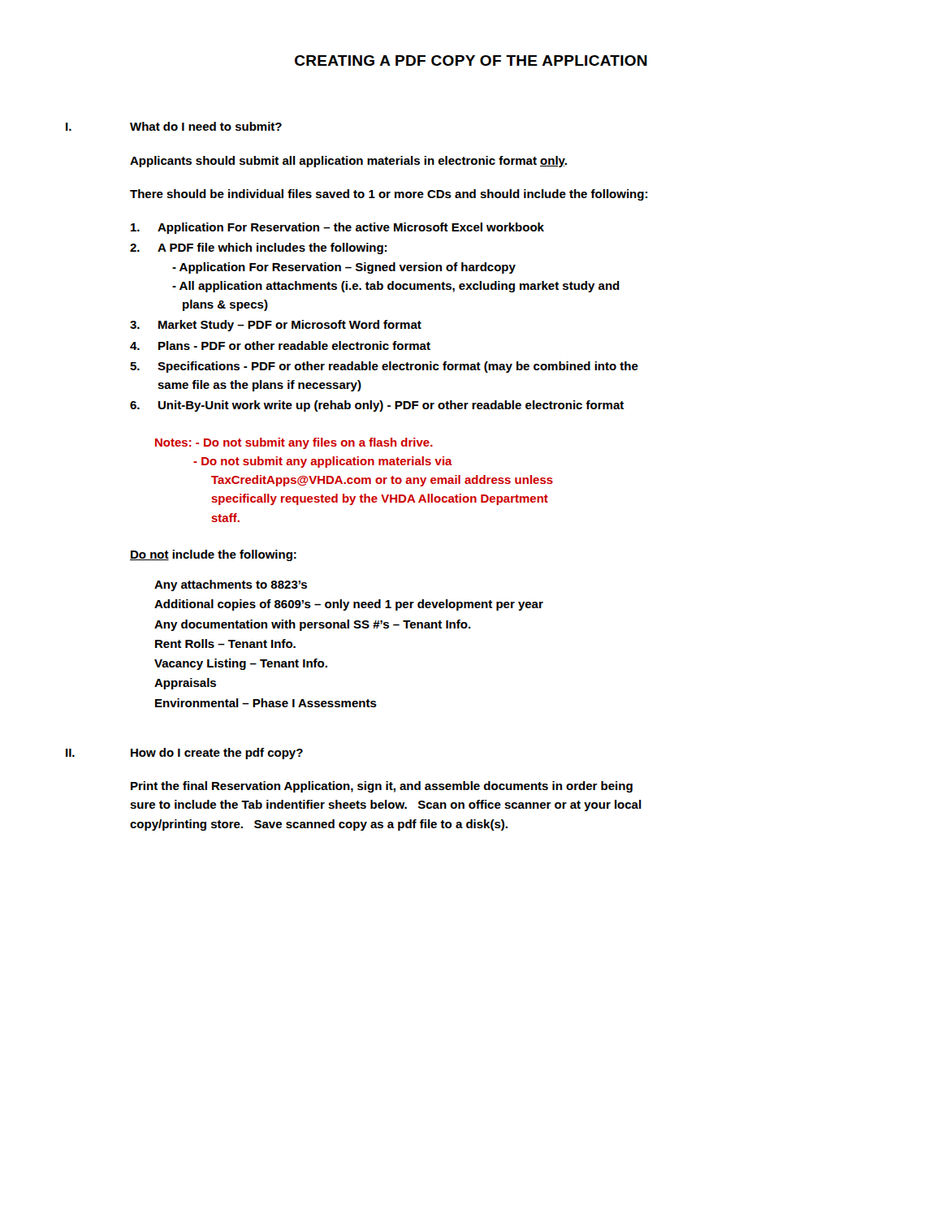CREATING A PDF COPY OF THE APPLICATION
I.
What do I need to submit?
Applicants should submit all application materials in electronic format only.
There should be individual files saved to 1 or more CDs and should include the following:
1. Application For Reservation – the active Microsoft Excel workbook
2. A PDF file which includes the following:
- Application For Reservation – Signed version of hardcopy
- All application attachments (i.e. tab documents, excluding market study and plans & specs)
3. Market Study – PDF or Microsoft Word format
4. Plans - PDF or other readable electronic format
5. Specifications - PDF or other readable electronic format (may be combined into the same file as the plans if necessary)
6. Unit-By-Unit work write up (rehab only) - PDF or other readable electronic format
Notes: - Do not submit any files on a flash drive. - Do not submit any application materials via TaxCreditApps@VHDA.com or to any email address unless specifically requested by the VHDA Allocation Department staff.
Do not include the following:
Any attachments to 8823’s
Additional copies of 8609’s – only need 1 per development per year
Any documentation with personal SS #’s – Tenant Info.
Rent Rolls – Tenant Info.
Vacancy Listing – Tenant Info.
Appraisals
Environmental – Phase I Assessments
II.
How do I create the pdf copy?
Print the final Reservation Application, sign it, and assemble documents in order being sure to include the Tab indentifier sheets below. Scan on office scanner or at your local copy/printing store. Save scanned copy as a pdf file to a disk(s).